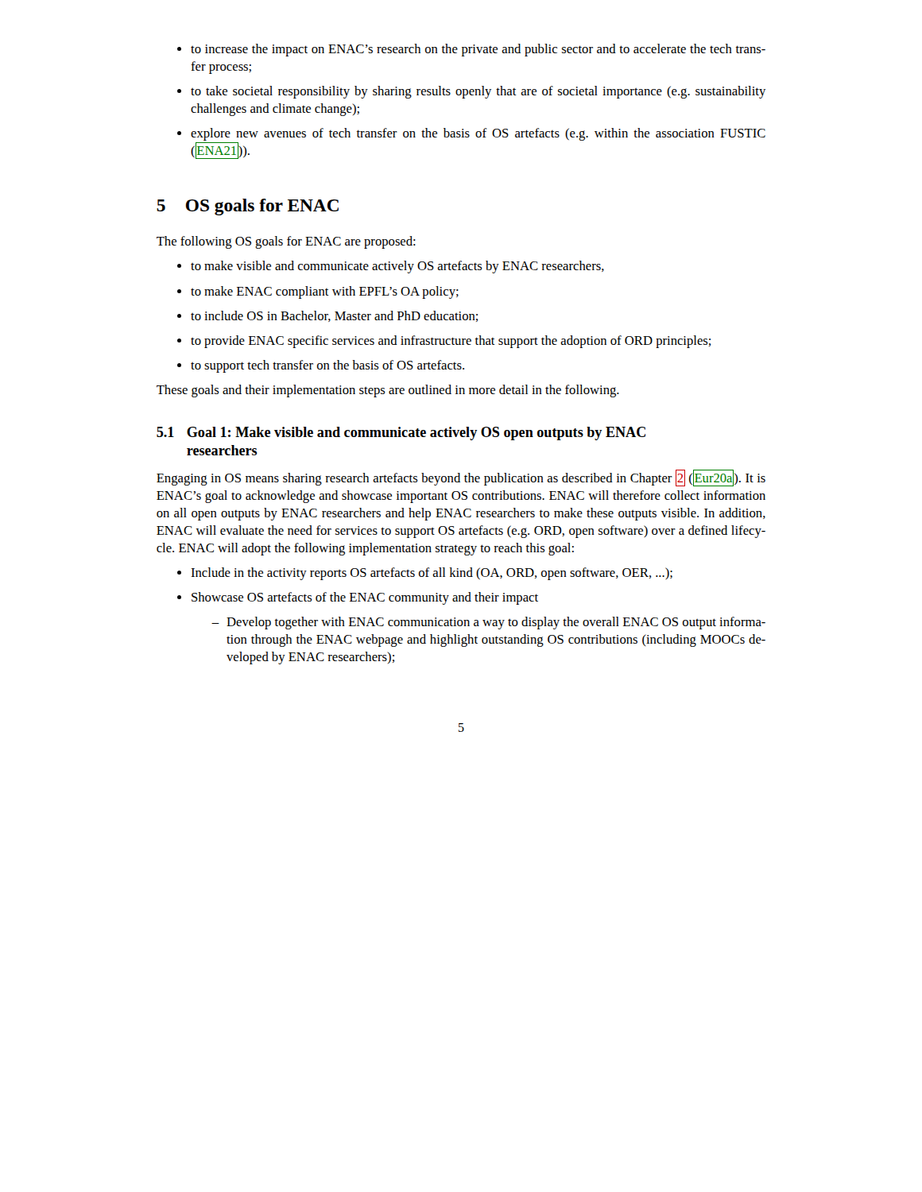to increase the impact on ENAC’s research on the private and public sector and to accelerate the tech transfer process;
to take societal responsibility by sharing results openly that are of societal importance (e.g. sustainability challenges and climate change);
explore new avenues of tech transfer on the basis of OS artefacts (e.g. within the association FUSTIC (ENA21)).
5 OS goals for ENAC
The following OS goals for ENAC are proposed:
to make visible and communicate actively OS artefacts by ENAC researchers,
to make ENAC compliant with EPFL’s OA policy;
to include OS in Bachelor, Master and PhD education;
to provide ENAC specific services and infrastructure that support the adoption of ORD principles;
to support tech transfer on the basis of OS artefacts.
These goals and their implementation steps are outlined in more detail in the following.
5.1 Goal 1: Make visible and communicate actively OS open outputs by ENAC researchers
Engaging in OS means sharing research artefacts beyond the publication as described in Chapter 2 (Eur20a). It is ENAC’s goal to acknowledge and showcase important OS contributions. ENAC will therefore collect information on all open outputs by ENAC researchers and help ENAC researchers to make these outputs visible. In addition, ENAC will evaluate the need for services to support OS artefacts (e.g. ORD, open software) over a defined lifecycle. ENAC will adopt the following implementation strategy to reach this goal:
Include in the activity reports OS artefacts of all kind (OA, ORD, open software, OER, ...);
Showcase OS artefacts of the ENAC community and their impact
Develop together with ENAC communication a way to display the overall ENAC OS output information through the ENAC webpage and highlight outstanding OS contributions (including MOOCs developed by ENAC researchers);
5